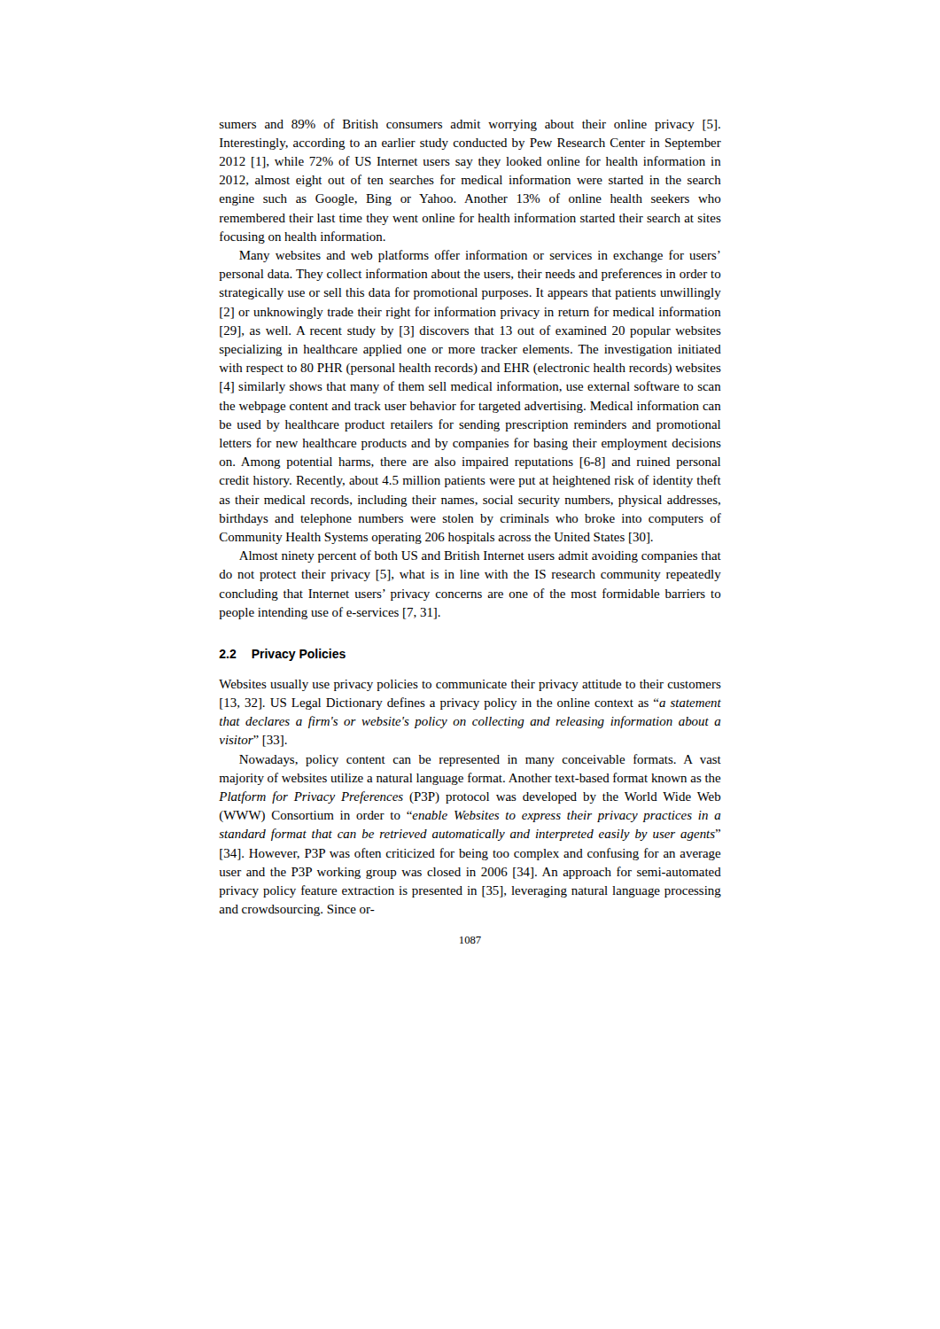sumers and 89% of British consumers admit worrying about their online privacy [5]. Interestingly, according to an earlier study conducted by Pew Research Center in September 2012 [1], while 72% of US Internet users say they looked online for health information in 2012, almost eight out of ten searches for medical information were started in the search engine such as Google, Bing or Yahoo. Another 13% of online health seekers who remembered their last time they went online for health information started their search at sites focusing on health information.
Many websites and web platforms offer information or services in exchange for users’ personal data. They collect information about the users, their needs and preferences in order to strategically use or sell this data for promotional purposes. It appears that patients unwillingly [2] or unknowingly trade their right for information privacy in return for medical information [29], as well. A recent study by [3] discovers that 13 out of examined 20 popular websites specializing in healthcare applied one or more tracker elements. The investigation initiated with respect to 80 PHR (personal health records) and EHR (electronic health records) websites [4] similarly shows that many of them sell medical information, use external software to scan the webpage content and track user behavior for targeted advertising. Medical information can be used by healthcare product retailers for sending prescription reminders and promotional letters for new healthcare products and by companies for basing their employment decisions on. Among potential harms, there are also impaired reputations [6-8] and ruined personal credit history. Recently, about 4.5 million patients were put at heightened risk of identity theft as their medical records, including their names, social security numbers, physical addresses, birthdays and telephone numbers were stolen by criminals who broke into computers of Community Health Systems operating 206 hospitals across the United States [30].
Almost ninety percent of both US and British Internet users admit avoiding companies that do not protect their privacy [5], what is in line with the IS research community repeatedly concluding that Internet users’ privacy concerns are one of the most formidable barriers to people intending use of e-services [7, 31].
2.2 Privacy Policies
Websites usually use privacy policies to communicate their privacy attitude to their customers [13, 32]. US Legal Dictionary defines a privacy policy in the online context as “a statement that declares a firm's or website's policy on collecting and releasing information about a visitor” [33].
Nowadays, policy content can be represented in many conceivable formats. A vast majority of websites utilize a natural language format. Another text-based format known as the Platform for Privacy Preferences (P3P) protocol was developed by the World Wide Web (WWW) Consortium in order to “enable Websites to express their privacy practices in a standard format that can be retrieved automatically and interpreted easily by user agents” [34]. However, P3P was often criticized for being too complex and confusing for an average user and the P3P working group was closed in 2006 [34]. An approach for semi-automated privacy policy feature extraction is presented in [35], leveraging natural language processing and crowdsourcing. Since or-
1087